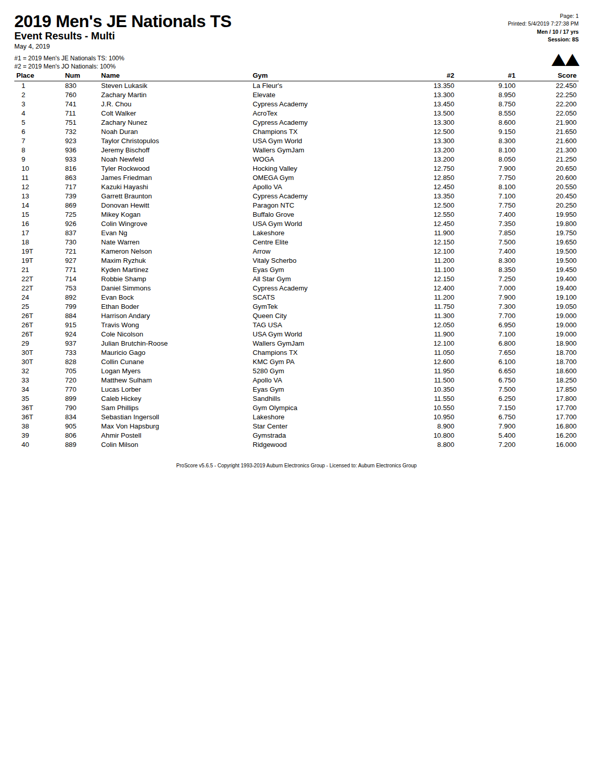Page: 1
Printed: 5/4/2019 7:27:38 PM
Men / 10 / 17 yrs
Session: 8S
2019 Men's JE Nationals TS
Event Results - Multi
May 4, 2019
#1 = 2019 Men's JE Nationals TS: 100%
#2 = 2019 Men's JO Nationals: 100%
⛰⛰
| Place | Num | Name | Gym | #2 | #1 | Score |
| --- | --- | --- | --- | --- | --- | --- |
| 1 | 830 | Steven Lukasik | La Fleur's | 13.350 | 9.100 | 22.450 |
| 2 | 760 | Zachary Martin | Elevate | 13.300 | 8.950 | 22.250 |
| 3 | 741 | J.R. Chou | Cypress Academy | 13.450 | 8.750 | 22.200 |
| 4 | 711 | Colt Walker | AcroTex | 13.500 | 8.550 | 22.050 |
| 5 | 751 | Zachary Nunez | Cypress Academy | 13.300 | 8.600 | 21.900 |
| 6 | 732 | Noah Duran | Champions TX | 12.500 | 9.150 | 21.650 |
| 7 | 923 | Taylor Christopulos | USA Gym World | 13.300 | 8.300 | 21.600 |
| 8 | 936 | Jeremy Bischoff | Wallers GymJam | 13.200 | 8.100 | 21.300 |
| 9 | 933 | Noah Newfeld | WOGA | 13.200 | 8.050 | 21.250 |
| 10 | 816 | Tyler Rockwood | Hocking Valley | 12.750 | 7.900 | 20.650 |
| 11 | 863 | James Friedman | OMEGA Gym | 12.850 | 7.750 | 20.600 |
| 12 | 717 | Kazuki Hayashi | Apollo VA | 12.450 | 8.100 | 20.550 |
| 13 | 739 | Garrett Braunton | Cypress Academy | 13.350 | 7.100 | 20.450 |
| 14 | 869 | Donovan Hewitt | Paragon NTC | 12.500 | 7.750 | 20.250 |
| 15 | 725 | Mikey Kogan | Buffalo Grove | 12.550 | 7.400 | 19.950 |
| 16 | 926 | Colin Wingrove | USA Gym World | 12.450 | 7.350 | 19.800 |
| 17 | 837 | Evan Ng | Lakeshore | 11.900 | 7.850 | 19.750 |
| 18 | 730 | Nate Warren | Centre Elite | 12.150 | 7.500 | 19.650 |
| 19T | 721 | Kameron Nelson | Arrow | 12.100 | 7.400 | 19.500 |
| 19T | 927 | Maxim Ryzhuk | Vitaly Scherbo | 11.200 | 8.300 | 19.500 |
| 21 | 771 | Kyden Martinez | Eyas Gym | 11.100 | 8.350 | 19.450 |
| 22T | 714 | Robbie Shamp | All Star Gym | 12.150 | 7.250 | 19.400 |
| 22T | 753 | Daniel Simmons | Cypress Academy | 12.400 | 7.000 | 19.400 |
| 24 | 892 | Evan Bock | SCATS | 11.200 | 7.900 | 19.100 |
| 25 | 799 | Ethan Boder | GymTek | 11.750 | 7.300 | 19.050 |
| 26T | 884 | Harrison Andary | Queen City | 11.300 | 7.700 | 19.000 |
| 26T | 915 | Travis Wong | TAG USA | 12.050 | 6.950 | 19.000 |
| 26T | 924 | Cole Nicolson | USA Gym World | 11.900 | 7.100 | 19.000 |
| 29 | 937 | Julian Brutchin-Roose | Wallers GymJam | 12.100 | 6.800 | 18.900 |
| 30T | 733 | Mauricio Gago | Champions TX | 11.050 | 7.650 | 18.700 |
| 30T | 828 | Collin Cunane | KMC Gym PA | 12.600 | 6.100 | 18.700 |
| 32 | 705 | Logan Myers | 5280 Gym | 11.950 | 6.650 | 18.600 |
| 33 | 720 | Matthew Sulham | Apollo VA | 11.500 | 6.750 | 18.250 |
| 34 | 770 | Lucas Lorber | Eyas Gym | 10.350 | 7.500 | 17.850 |
| 35 | 899 | Caleb Hickey | Sandhills | 11.550 | 6.250 | 17.800 |
| 36T | 790 | Sam Phillips | Gym Olympica | 10.550 | 7.150 | 17.700 |
| 36T | 834 | Sebastian Ingersoll | Lakeshore | 10.950 | 6.750 | 17.700 |
| 38 | 905 | Max Von Hapsburg | Star Center | 8.900 | 7.900 | 16.800 |
| 39 | 806 | Ahmir Postell | Gymstrada | 10.800 | 5.400 | 16.200 |
| 40 | 889 | Colin Milson | Ridgewood | 8.800 | 7.200 | 16.000 |
ProScore v5.6.5 - Copyright 1993-2019 Auburn Electronics Group - Licensed to: Auburn Electronics Group